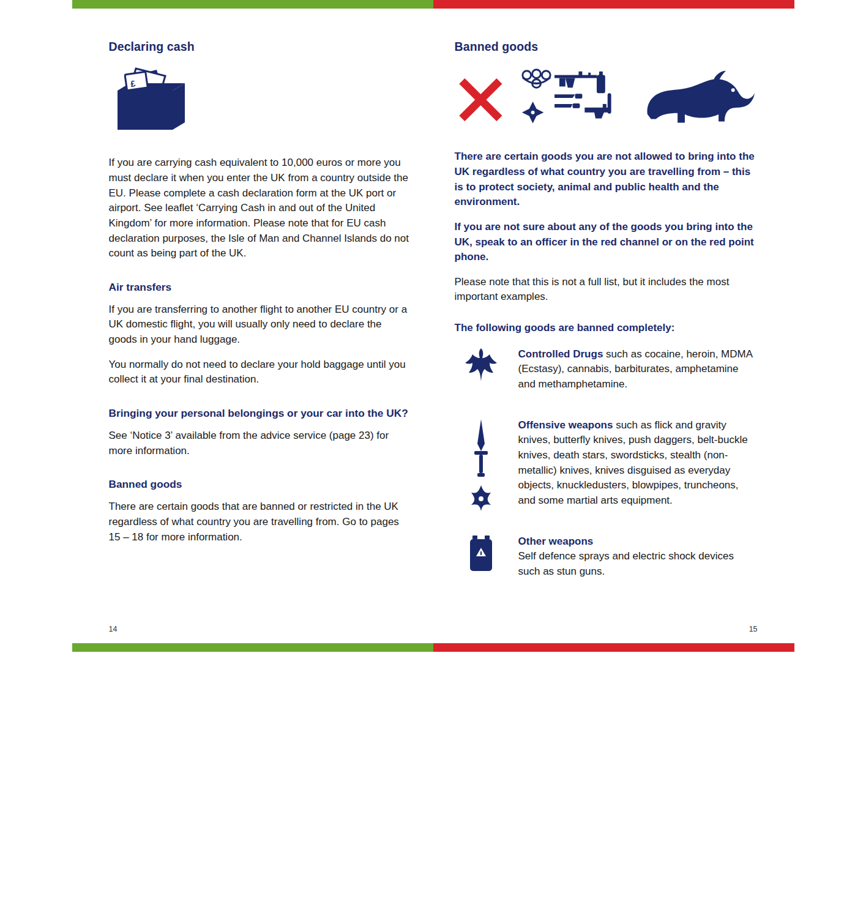Declaring cash
£
If you are carrying cash equivalent to 10,000 euros or more you must declare it when you enter the UK from a country outside the EU. Please complete a cash declaration form at the UK port or airport. See leaflet ‘Carrying Cash in and out of the United Kingdom’ for more information. Please note that for EU cash declaration purposes, the Isle of Man and Channel Islands do not count as being part of the UK.
Air transfers
If you are transferring to another flight to another EU country or a UK domestic flight, you will usually only need to declare the goods in your hand luggage.
You normally do not need to declare your hold baggage until you collect it at your final destination.
Bringing your personal belongings or your car into the UK?
See ‘Notice 3’ available from the advice service (page 23) for more information.
Banned goods
There are certain goods that are banned or restricted in the UK regardless of what country you are travelling from. Go to pages 15 – 18 for more information.
Banned goods
There are certain goods you are not allowed to bring into the UK regardless of what country you are travelling from – this is to protect society, animal and public health and the environment.
If you are not sure about any of the goods you bring into the UK, speak to an officer in the red channel or on the red point phone.
Please note that this is not a full list, but it includes the most important examples.
The following goods are banned completely:
Controlled Drugs such as cocaine, heroin, MDMA (Ecstasy), cannabis, barbiturates, amphetamine and methamphetamine.
Offensive weapons such as flick and gravity knives, butterfly knives, push daggers, belt-buckle knives, death stars, swordsticks, stealth (non-metallic) knives, knives disguised as everyday objects, knuckledusters, blowpipes, truncheons, and some martial arts equipment.
Other weapons
Self defence sprays and electric shock devices such as stun guns.
14 15